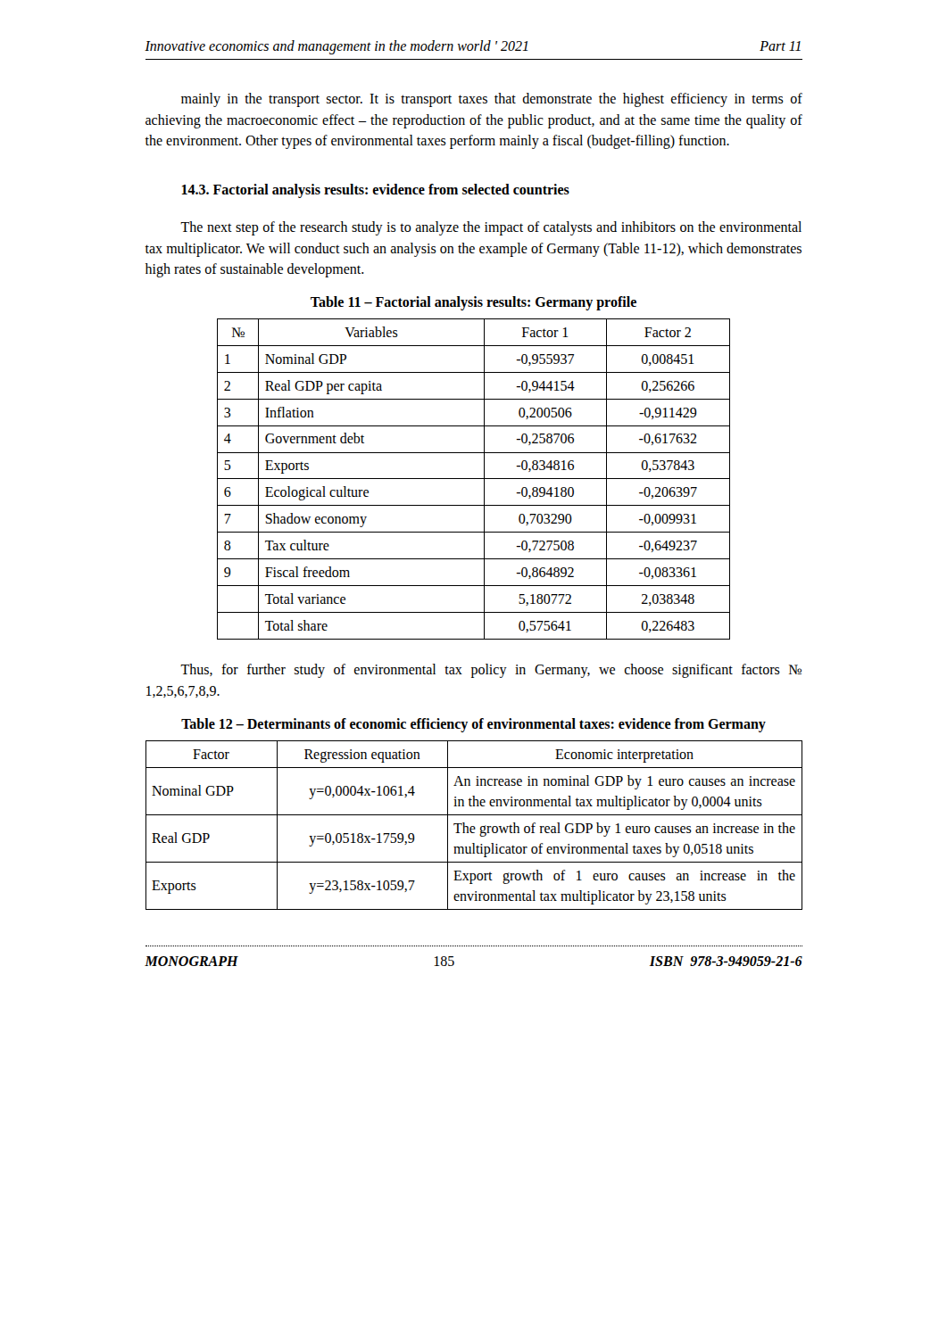Innovative economics and management in the modern world ' 2021
Part 11
mainly in the transport sector. It is transport taxes that demonstrate the highest efficiency in terms of achieving the macroeconomic effect – the reproduction of the public product, and at the same time the quality of the environment. Other types of environmental taxes perform mainly a fiscal (budget-filling) function.
14.3. Factorial analysis results: evidence from selected countries
The next step of the research study is to analyze the impact of catalysts and inhibitors on the environmental tax multiplicator. We will conduct such an analysis on the example of Germany (Table 11-12), which demonstrates high rates of sustainable development.
Table 11 – Factorial analysis results: Germany profile
| № | Variables | Factor 1 | Factor 2 |
| --- | --- | --- | --- |
| 1 | Nominal GDP | -0,955937 | 0,008451 |
| 2 | Real GDP per capita | -0,944154 | 0,256266 |
| 3 | Inflation | 0,200506 | -0,911429 |
| 4 | Government debt | -0,258706 | -0,617632 |
| 5 | Exports | -0,834816 | 0,537843 |
| 6 | Ecological culture | -0,894180 | -0,206397 |
| 7 | Shadow economy | 0,703290 | -0,009931 |
| 8 | Tax culture | -0,727508 | -0,649237 |
| 9 | Fiscal freedom | -0,864892 | -0,083361 |
| | Total variance | 5,180772 | 2,038348 |
| | Total share | 0,575641 | 0,226483 |
Thus, for further study of environmental tax policy in Germany, we choose significant factors № 1,2,5,6,7,8,9.
Table 12 – Determinants of economic efficiency of environmental taxes: evidence from Germany
| Factor | Regression equation | Economic interpretation |
| --- | --- | --- |
| Nominal GDP | y=0,0004x-1061,4 | An increase in nominal GDP by 1 euro causes an increase in the environmental tax multiplicator by 0,0004 units |
| Real GDP | y=0,0518x-1759,9 | The growth of real GDP by 1 euro causes an increase in the multiplicator of environmental taxes by 0,0518 units |
| Exports | y=23,158x-1059,7 | Export growth of 1 euro causes an increase in the environmental tax multiplicator by 23,158 units |
MONOGRAPH
185
ISBN 978-3-949059-21-6